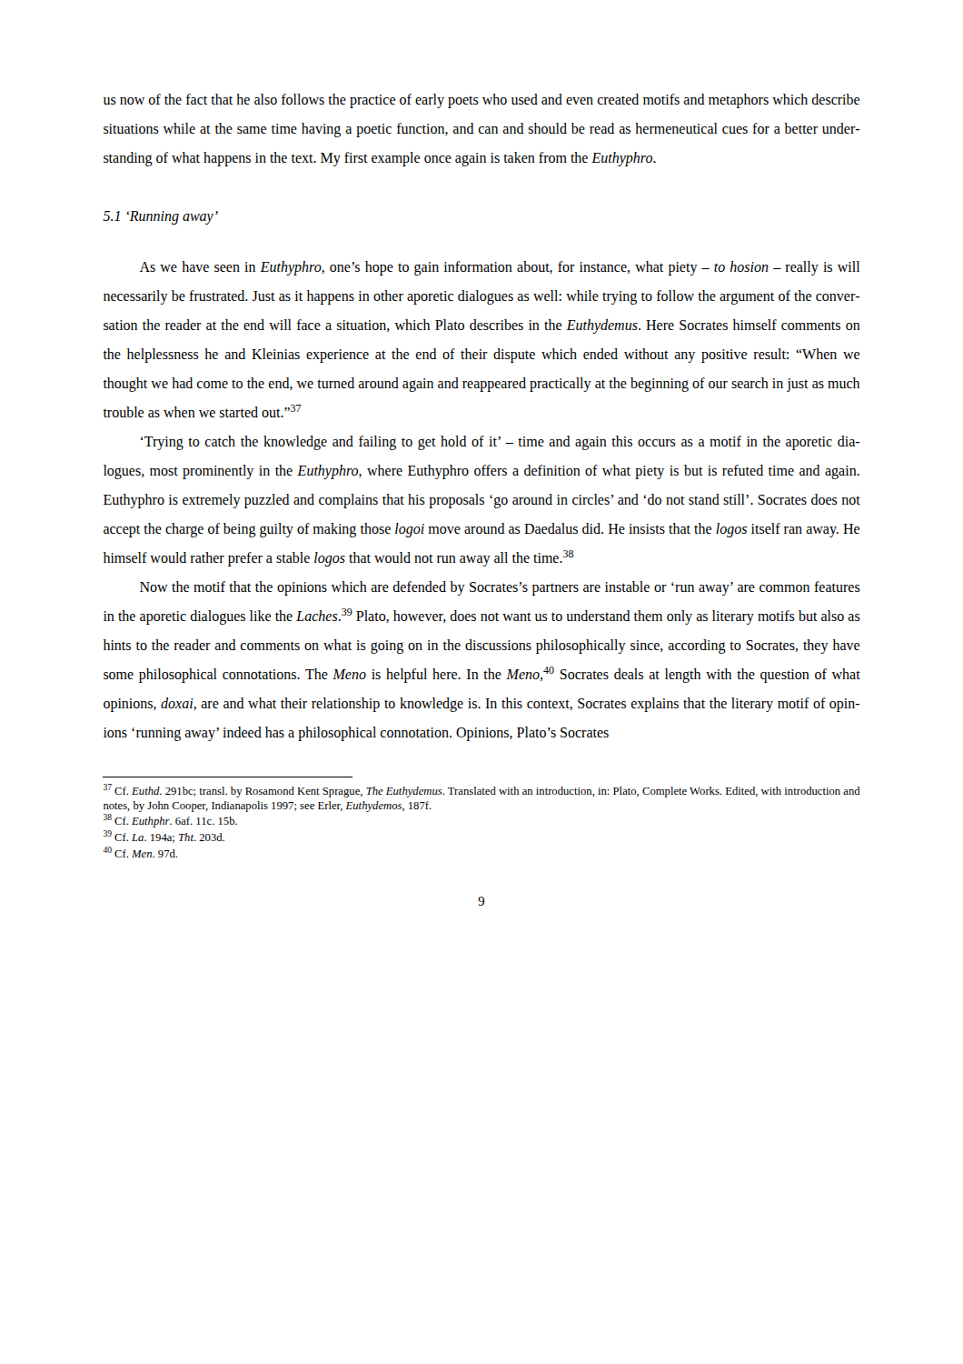us now of the fact that he also follows the practice of early poets who used and even created motifs and metaphors which describe situations while at the same time having a poetic function, and can and should be read as hermeneutical cues for a better understanding of what happens in the text. My first example once again is taken from the Euthyphro.
5.1 ‘Running away’
As we have seen in Euthyphro, one’s hope to gain information about, for instance, what piety – to hosion – really is will necessarily be frustrated. Just as it happens in other aporetic dialogues as well: while trying to follow the argument of the conversation the reader at the end will face a situation, which Plato describes in the Euthydemus. Here Socrates himself comments on the helplessness he and Kleinias experience at the end of their dispute which ended without any positive result: “When we thought we had come to the end, we turned around again and reappeared practically at the beginning of our search in just as much trouble as when we started out.”37
‘Trying to catch the knowledge and failing to get hold of it’ – time and again this occurs as a motif in the aporetic dialogues, most prominently in the Euthyphro, where Euthyphro offers a definition of what piety is but is refuted time and again. Euthyphro is extremely puzzled and complains that his proposals ‘go around in circles’ and ‘do not stand still’. Socrates does not accept the charge of being guilty of making those logoi move around as Daedalus did. He insists that the logos itself ran away. He himself would rather prefer a stable logos that would not run away all the time.38
Now the motif that the opinions which are defended by Socrates’s partners are instable or ‘run away’ are common features in the aporetic dialogues like the Laches.39 Plato, however, does not want us to understand them only as literary motifs but also as hints to the reader and comments on what is going on in the discussions philosophically since, according to Socrates, they have some philosophical connotations. The Meno is helpful here. In the Meno,40 Socrates deals at length with the question of what opinions, doxai, are and what their relationship to knowledge is. In this context, Socrates explains that the literary motif of opinions ‘running away’ indeed has a philosophical connotation. Opinions, Plato’s Socrates
37 Cf. Euthd. 291bc; transl. by Rosamond Kent Sprague, The Euthydemus. Translated with an introduction, in: Plato, Complete Works. Edited, with introduction and notes, by John Cooper, Indianapolis 1997; see Erler, Euthydemos, 187f.
38 Cf. Euthphr. 6af. 11c. 15b.
39 Cf. La. 194a; Tht. 203d.
40 Cf. Men. 97d.
9